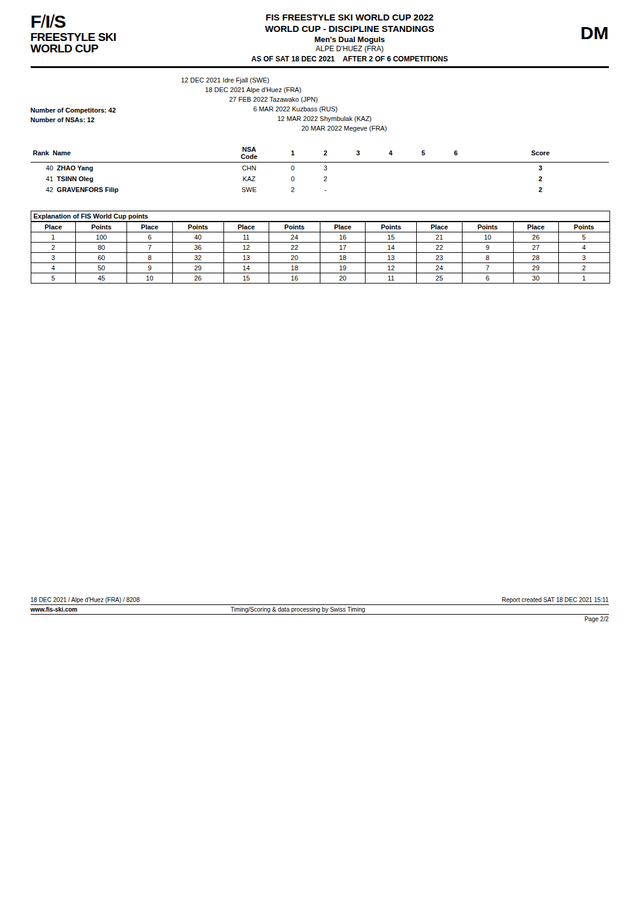F/I/S
FREESTYLE SKI
WORLD CUP
FIS FREESTYLE SKI WORLD CUP 2022
WORLD CUP - DISCIPLINE STANDINGS
Men's Dual Moguls
ALPE D'HUEZ (FRA)
AS OF SAT 18 DEC 2021 AFTER 2 OF 6 COMPETITIONS
DM
12 DEC 2021 Idre Fjall (SWE)
18 DEC 2021 Alpe d'Huez (FRA)
27 FEB 2022 Tazawako (JPN)
6 MAR 2022 Kuzbass (RUS)
12 MAR 2022 Shymbulak (KAZ)
20 MAR 2022 Megeve (FRA)
Number of Competitors: 42
Number of NSAs: 12
| Rank Name | NSA Code | 1 | 2 | 3 | 4 | 5 | 6 | Score |
| --- | --- | --- | --- | --- | --- | --- | --- | --- |
| 40 | ZHAO Yang | CHN | 0 | 3 | | | | | 3 |
| 41 | TSINN Oleg | KAZ | 0 | 2 | | | | | 2 |
| 42 | GRAVENFORS Filip | SWE | 2 | - | | | | | 2 |
Explanation of FIS World Cup points
| Place | Points | Place | Points | Place | Points | Place | Points | Place | Points | Place | Points |
| --- | --- | --- | --- | --- | --- | --- | --- | --- | --- | --- | --- |
| 1 | 100 | 6 | 40 | 11 | 24 | 16 | 15 | 21 | 10 | 26 | 5 |
| 2 | 80 | 7 | 36 | 12 | 22 | 17 | 14 | 22 | 9 | 27 | 4 |
| 3 | 60 | 8 | 32 | 13 | 20 | 18 | 13 | 23 | 8 | 28 | 3 |
| 4 | 50 | 9 | 29 | 14 | 18 | 19 | 12 | 24 | 7 | 29 | 2 |
| 5 | 45 | 10 | 26 | 15 | 16 | 20 | 11 | 25 | 6 | 30 | 1 |
18 DEC 2021 / Alpe d'Huez (FRA) / 8208
Report created SAT 18 DEC 2021 15:11
www.fis-ski.com
Timing/Scoring & data processing by Swiss Timing
Page 2/2